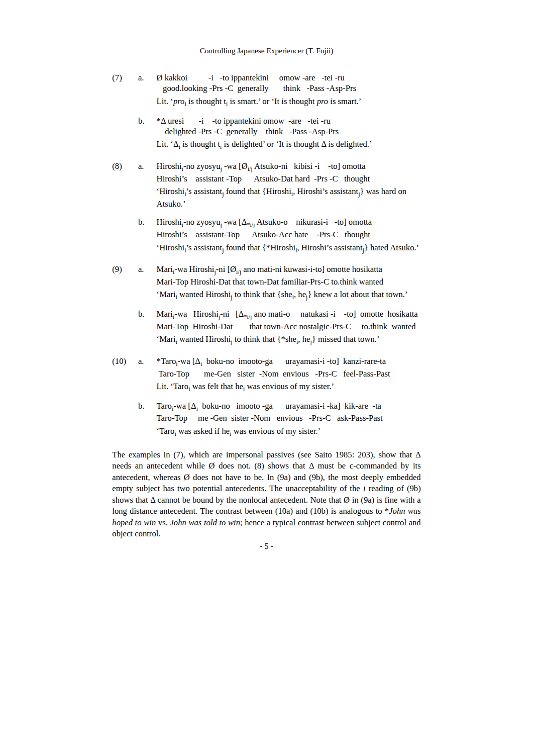Controlling Japanese Experiencer (T. Fujii)
(7)
a.
Ø kakkoi -i -to ippantekini omow -are -tei -ru good.looking -Prs -C generally think -Pass -Asp-Prs
Lit. ‘proi is thought ti is smart.’ or ‘It is thought pro is smart.’
b.
*Δ uresi -i -to ippantekini omow -are -tei -ru delighted -Prs -C generally think -Pass -Asp-Prs
Lit. ‘Δi is thought ti is delighted’ or ‘It is thought Δ is delighted.’
(8)
a.
Hiroshii-no zyosyuj -wa [Øi/j Atsuko-ni kibisi -i -to] omotta Hiroshi’s assistant -Top Atsuko-Dat hard -Prs -C thought
‘Hiroshii’s assistantj found that {Hiroshii, Hiroshi’s assistantj} was hard on Atsuko.’
b.
Hiroshii-no zyosyuj -wa [Δ*i/j Atsuko-o nikurasi-i -to] omotta Hiroshi’s assistant-Top Atsuko-Acc hate -Prs-C thought
‘Hiroshii’s assistantj found that {*Hiroshii, Hiroshi’s assistantj} hated Atsuko.’
(9)
a.
Marii-wa Hiroshij-ni [Øi/j ano mati-ni kuwasi-i-to] omotte hosikatta Mari-Top Hiroshi-Dat that town-Dat familiar-Prs-C to.think wanted
‘Marii wanted Hiroshij to think that {shei, hej} knew a lot about that town.’
b.
Marii-wa Hiroshij-ni [Δ*i/j ano mati-o natukasi -i -to] omotte hosikatta Mari-Top Hiroshi-Dat that town-Acc nostalgic-Prs-C to.think wanted
‘Marii wanted Hiroshij to think that {*shei, hej} missed that town.’
(10)
a.
*Taroi-wa [Δi boku-no imooto-ga urayamasi-i -to] kanzi-rare-ta Taro-Top me-Gen sister -Nom envious -Prs-C feel-Pass-Past
Lit. ‘Taroi was felt that hei was envious of my sister.’
b.
Taroi-wa [Δi boku-no imooto -ga urayamasi-i -ka] kik-are -ta Taro-Top me -Gen sister -Nom envious -Prs-C ask-Pass-Past
‘Taroi was asked if hei was envious of my sister.’
The examples in (7), which are impersonal passives (see Saito 1985: 203), show that Δ needs an antecedent while Ø does not. (8) shows that Δ must be c-commanded by its antecedent, whereas Ø does not have to be. In (9a) and (9b), the most deeply embedded empty subject has two potential antecedents. The unacceptability of the i reading of (9b) shows that Δ cannot be bound by the nonlocal antecedent. Note that Ø in (9a) is fine with a long distance antecedent. The contrast between (10a) and (10b) is analogous to *John was hoped to win vs. John was told to win; hence a typical contrast between subject control and object control.
- 5 -